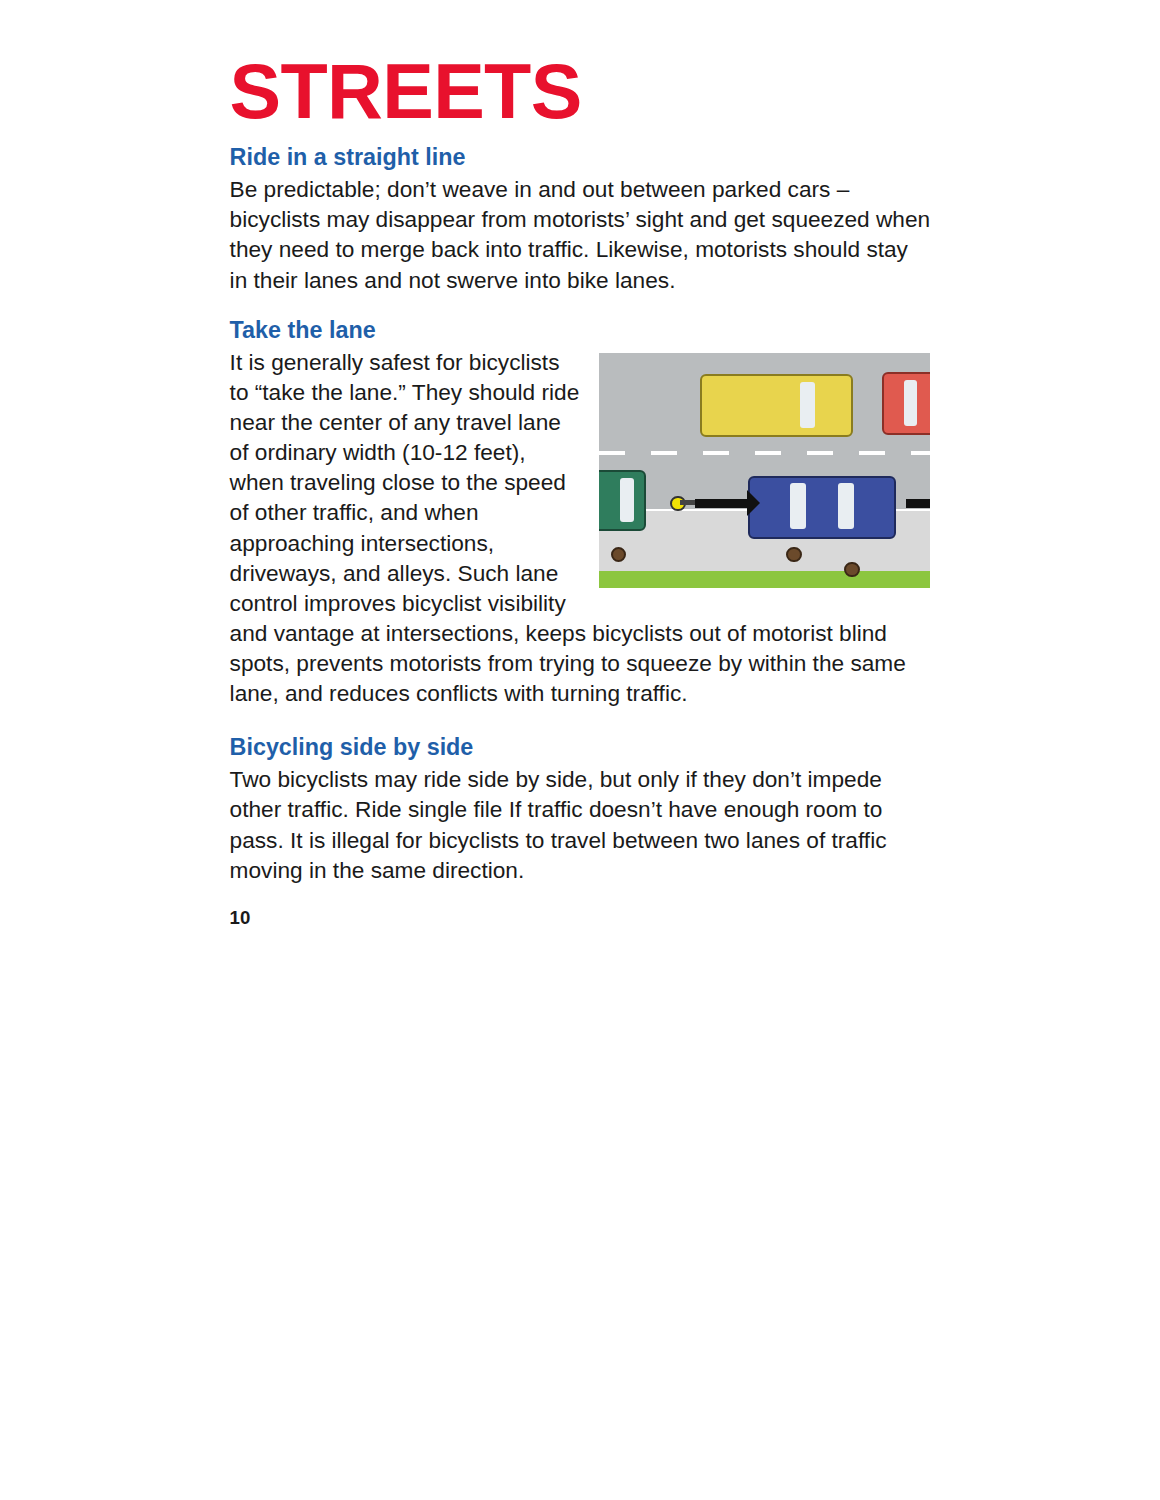STREETS
Ride in a straight line
Be predictable; don’t weave in and out between parked cars – bicyclists may disappear from motorists’ sight and get squeezed when they need to merge back into traffic. Likewise, motorists should stay in their lanes and not swerve into bike lanes.
Take the lane
It is generally safest for bicyclists to “take the lane.” They should ride near the center of any travel lane of ordinary width (10-12 feet), when traveling close to the speed of other traffic, and when approaching intersections, driveways, and alleys. Such lane control improves bicyclist visibility and vantage at intersections, keeps bicyclists out of motorist blind spots, prevents motorists from trying to squeeze by within the same lane, and reduces conflicts with turning traffic.
Bicycling side by side
Two bicyclists may ride side by side, but only if they don’t impede other traffic. Ride single file If traffic doesn’t have enough room to pass. It is illegal for bicyclists to travel between two lanes of traffic moving in the same direction.
10